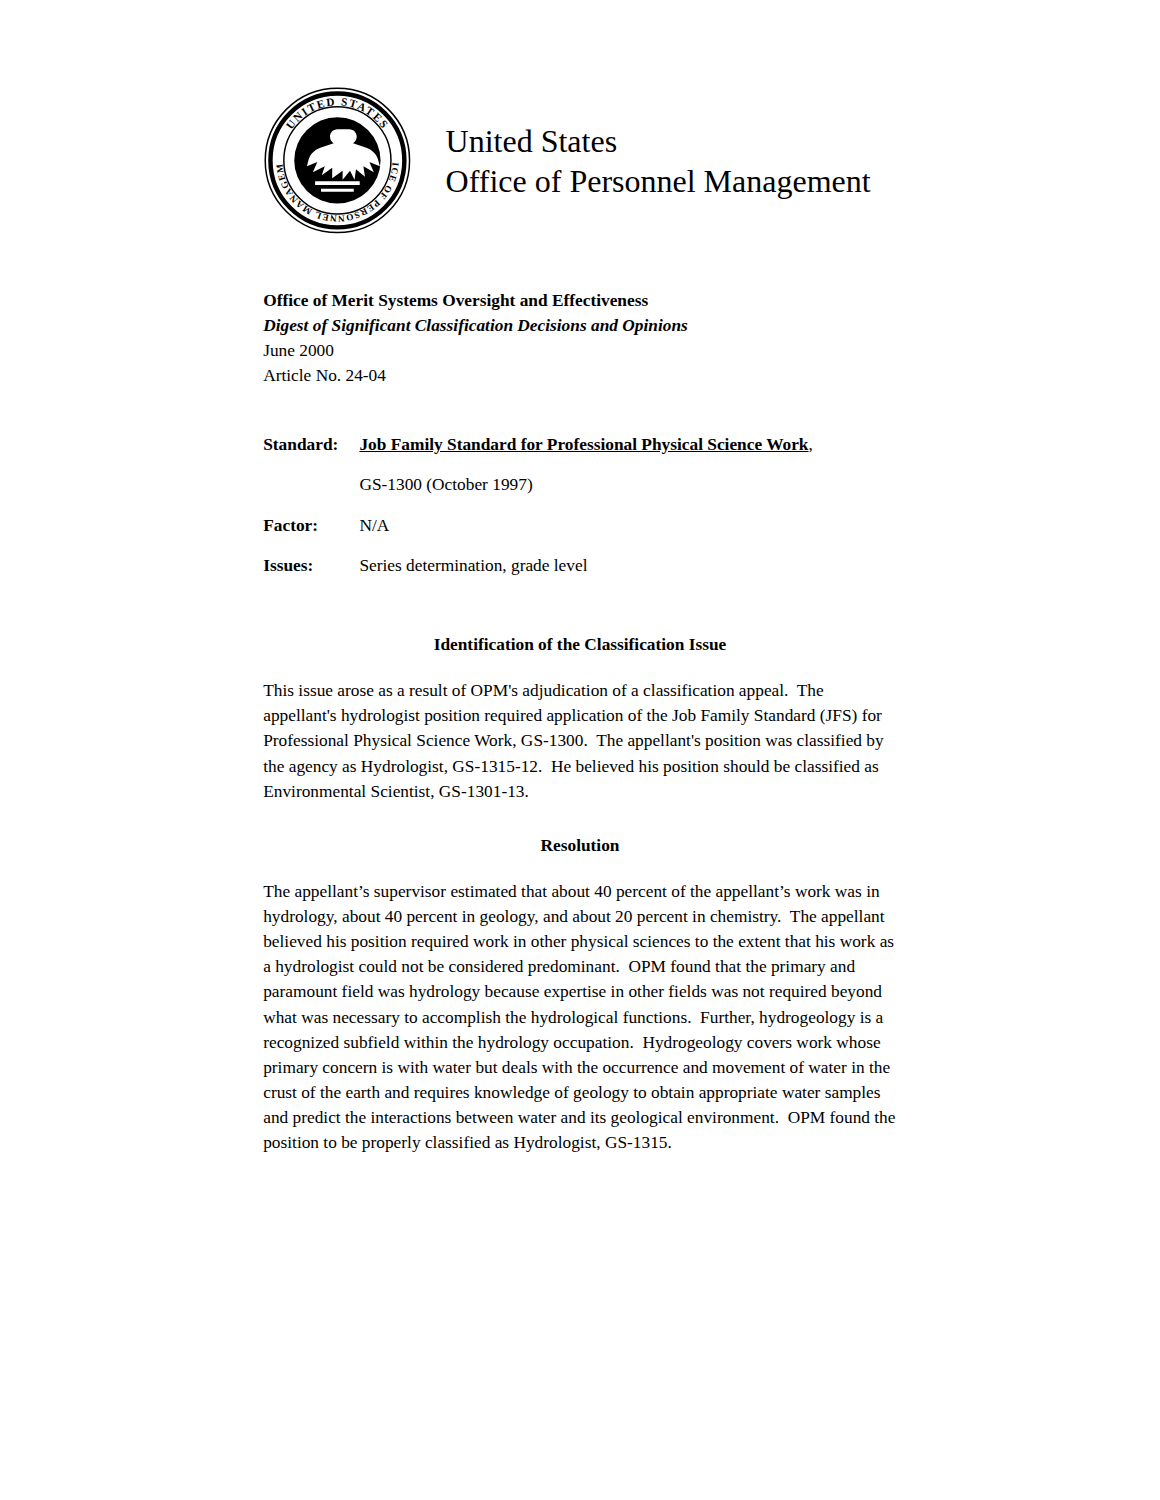UNITED STATES OFFICE OF PERSONNEL MANAGEMENT
United States Office of Personnel Management
Office of Merit Systems Oversight and Effectiveness
Digest of Significant Classification Decisions and Opinions
June 2000
Article No. 24-04
| Standard: | Job Family Standard for Professional Physical Science Work , |
| | GS-1300 (October 1997) |
| Factor: | N/A |
| Issues: | Series determination, grade level |
Identification of the Classification Issue
This issue arose as a result of OPM's adjudication of a classification appeal. The appellant's hydrologist position required application of the Job Family Standard (JFS) for Professional Physical Science Work, GS-1300. The appellant's position was classified by the agency as Hydrologist, GS-1315-12. He believed his position should be classified as Environmental Scientist, GS-1301-13.
Resolution
The appellant’s supervisor estimated that about 40 percent of the appellant’s work was in hydrology, about 40 percent in geology, and about 20 percent in chemistry. The appellant believed his position required work in other physical sciences to the extent that his work as a hydrologist could not be considered predominant. OPM found that the primary and paramount field was hydrology because expertise in other fields was not required beyond what was necessary to accomplish the hydrological functions. Further, hydrogeology is a recognized subfield within the hydrology occupation. Hydrogeology covers work whose primary concern is with water but deals with the occurrence and movement of water in the crust of the earth and requires knowledge of geology to obtain appropriate water samples and predict the interactions between water and its geological environment. OPM found the position to be properly classified as Hydrologist, GS-1315.